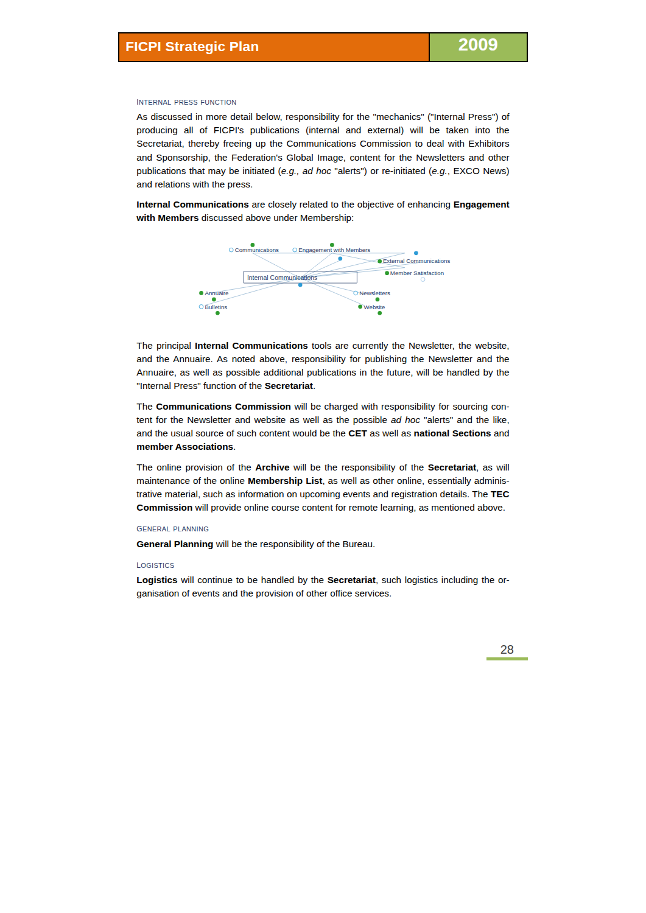FICPI Strategic Plan
2009
Internal Press Function
As discussed in more detail below, responsibility for the "mechanics" ("Internal Press") of producing all of FICPI's publications (internal and external) will be taken into the Secretariat, thereby freeing up the Communications Commission to deal with Exhibitors and Sponsorship, the Federation's Global Image, content for the Newsletters and other publications that may be initiated (e.g., ad hoc "alerts") or re-initiated (e.g., EXCO News) and relations with the press.
Internal Communications are closely related to the objective of enhancing Engagement with Members discussed above under Membership:
Internal Communications Communications Engagement with Members External Communications Member Satisfaction Newsletters Website Annuaire Bulletins
The principal Internal Communications tools are currently the Newsletter, the website, and the Annuaire. As noted above, responsibility for publishing the Newsletter and the Annuaire, as well as possible additional publications in the future, will be handled by the "Internal Press" function of the Secretariat.
The Communications Commission will be charged with responsibility for sourcing content for the Newsletter and website as well as the possible ad hoc "alerts" and the like, and the usual source of such content would be the CET as well as national Sections and member Associations.
The online provision of the Archive will be the responsibility of the Secretariat, as will maintenance of the online Membership List, as well as other online, essentially administrative material, such as information on upcoming events and registration details. The TEC Commission will provide online course content for remote learning, as mentioned above.
General Planning
General Planning will be the responsibility of the Bureau.
Logistics
Logistics will continue to be handled by the Secretariat, such logistics including the organisation of events and the provision of other office services.
28